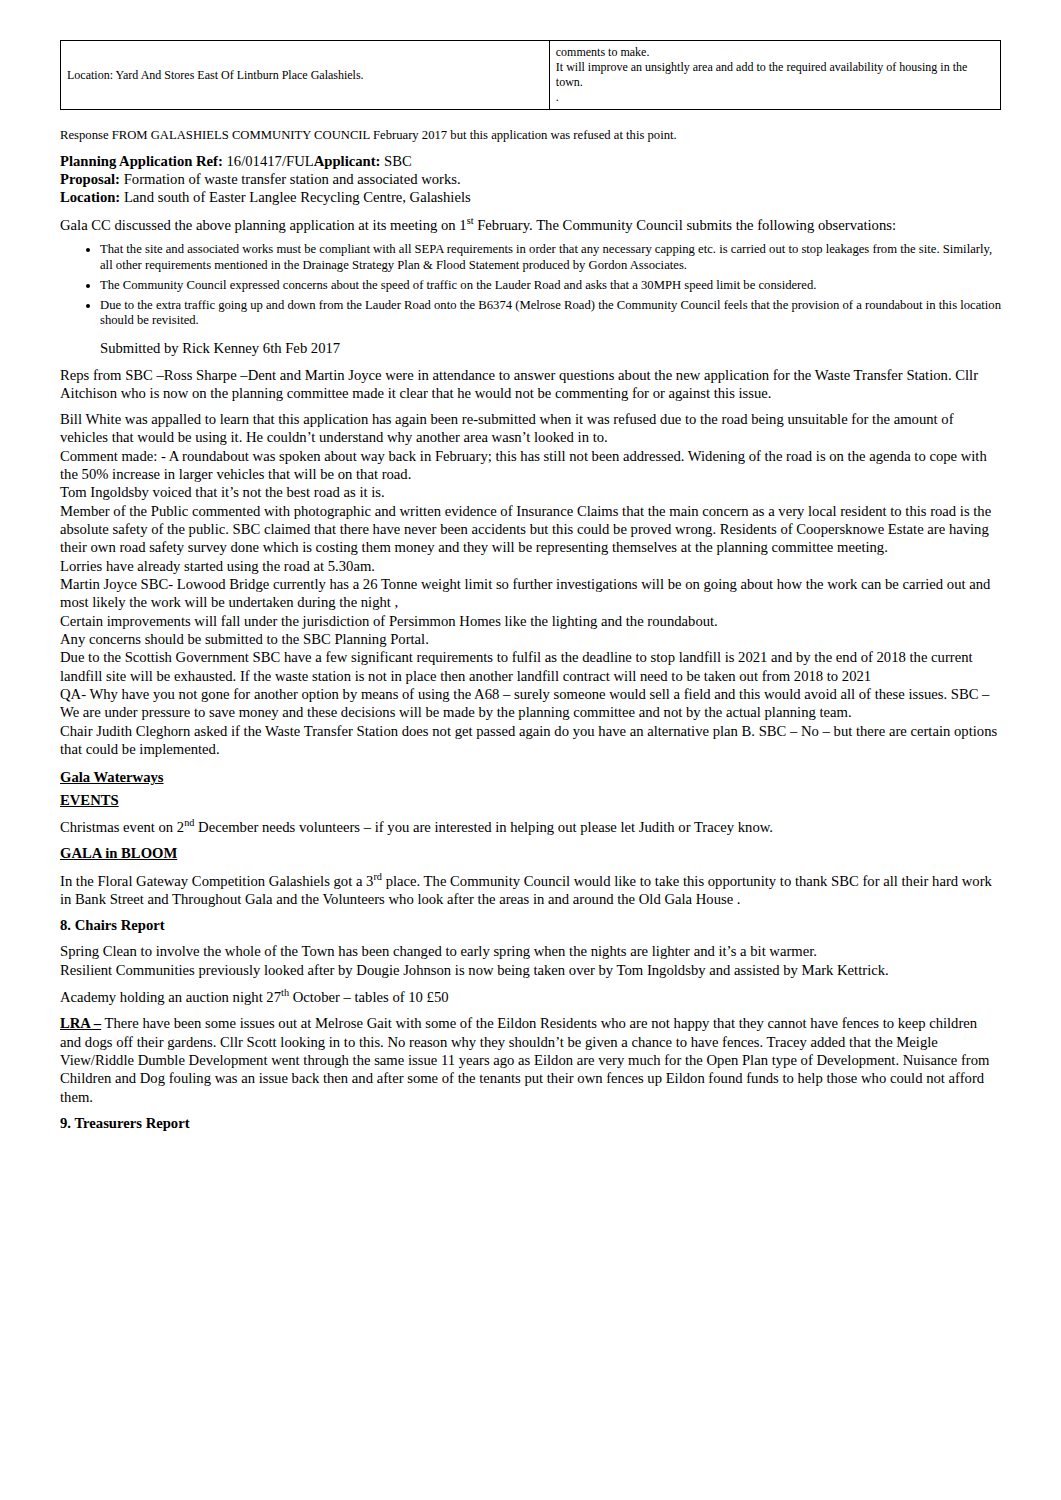| Location: Yard And Stores East Of Lintburn Place Galashiels. | comments to make. It will improve an unsightly area and add to the required availability of housing in the town. . |
Response FROM GALASHIELS COMMUNITY COUNCIL February 2017 but this application was refused at this point.
Planning Application Ref: 16/01417/FULApplicant: SBC
Proposal: Formation of waste transfer station and associated works.
Location: Land south of Easter Langlee Recycling Centre, Galashiels
Gala CC discussed the above planning application at its meeting on 1st February. The Community Council submits the following observations:
That the site and associated works must be compliant with all SEPA requirements in order that any necessary capping etc. is carried out to stop leakages from the site. Similarly, all other requirements mentioned in the Drainage Strategy Plan & Flood Statement produced by Gordon Associates.
The Community Council expressed concerns about the speed of traffic on the Lauder Road and asks that a 30MPH speed limit be considered.
Due to the extra traffic going up and down from the Lauder Road onto the B6374 (Melrose Road) the Community Council feels that the provision of a roundabout in this location should be revisited.
Submitted by Rick Kenney 6th Feb 2017
Reps from SBC –Ross Sharpe –Dent and Martin Joyce were in attendance to answer questions about the new application for the Waste Transfer Station. Cllr Aitchison who is now on the planning committee made it clear that he would not be commenting for or against this issue.
Bill White was appalled to learn that this application has again been re-submitted when it was refused due to the road being unsuitable for the amount of vehicles that would be using it. He couldn’t understand why another area wasn’t looked in to.
Comment made: - A roundabout was spoken about way back in February; this has still not been addressed. Widening of the road is on the agenda to cope with the 50% increase in larger vehicles that will be on that road.
Tom Ingoldsby voiced that it’s not the best road as it is.
Member of the Public commented with photographic and written evidence of Insurance Claims that the main concern as a very local resident to this road is the absolute safety of the public. SBC claimed that there have never been accidents but this could be proved wrong. Residents of Coopersknowe Estate are having their own road safety survey done which is costing them money and they will be representing themselves at the planning committee meeting.
Lorries have already started using the road at 5.30am.
Martin Joyce SBC- Lowood Bridge currently has a 26 Tonne weight limit so further investigations will be on going about how the work can be carried out and most likely the work will be undertaken during the night ,
Certain improvements will fall under the jurisdiction of Persimmon Homes like the lighting and the roundabout.
Any concerns should be submitted to the SBC Planning Portal.
Due to the Scottish Government SBC have a few significant requirements to fulfil as the deadline to stop landfill is 2021 and by the end of 2018 the current landfill site will be exhausted. If the waste station is not in place then another landfill contract will need to be taken out from 2018 to 2021
QA- Why have you not gone for another option by means of using the A68 – surely someone would sell a field and this would avoid all of these issues. SBC – We are under pressure to save money and these decisions will be made by the planning committee and not by the actual planning team.
Chair Judith Cleghorn asked if the Waste Transfer Station does not get passed again do you have an alternative plan B. SBC – No – but there are certain options that could be implemented.
Gala Waterways
EVENTS
Christmas event on 2nd December needs volunteers – if you are interested in helping out please let Judith or Tracey know.
GALA in BLOOM
In the Floral Gateway Competition Galashiels got a 3rd place. The Community Council would like to take this opportunity to thank SBC for all their hard work in Bank Street and Throughout Gala and the Volunteers who look after the areas in and around the Old Gala House .
8. Chairs Report
Spring Clean to involve the whole of the Town has been changed to early spring when the nights are lighter and it’s a bit warmer.
Resilient Communities previously looked after by Dougie Johnson is now being taken over by Tom Ingoldsby and assisted by Mark Kettrick.
Academy holding an auction night 27th October – tables of 10 £50
LRA – There have been some issues out at Melrose Gait with some of the Eildon Residents who are not happy that they cannot have fences to keep children and dogs off their gardens. Cllr Scott looking in to this. No reason why they shouldn’t be given a chance to have fences. Tracey added that the Meigle View/Riddle Dumble Development went through the same issue 11 years ago as Eildon are very much for the Open Plan type of Development. Nuisance from Children and Dog fouling was an issue back then and after some of the tenants put their own fences up Eildon found funds to help those who could not afford them.
9. Treasurers Report